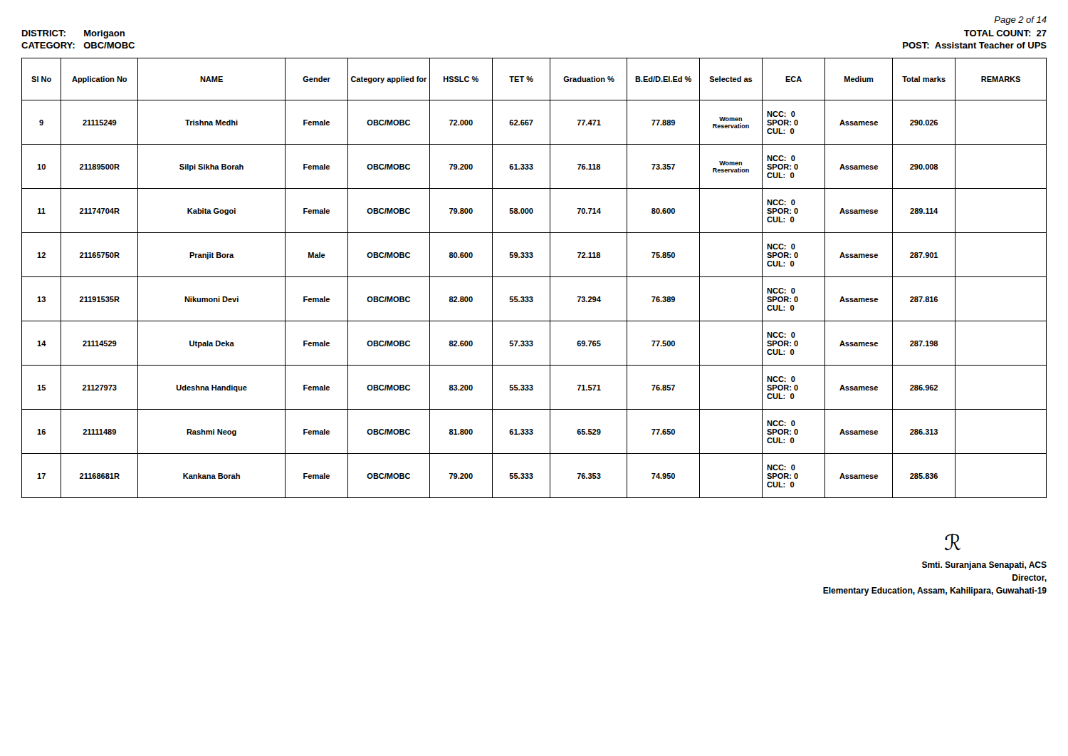Page 2 of 14
DISTRICT: Morigaon
TOTAL COUNT: 27
CATEGORY: OBC/MOBC
POST: Assistant Teacher of UPS
| Sl No | Application No | NAME | Gender | Category applied for | HSSLC % | TET % | Graduation % | B.Ed/D.El.Ed % | Selected as | ECA | Medium | Total marks | REMARKS |
| --- | --- | --- | --- | --- | --- | --- | --- | --- | --- | --- | --- | --- | --- |
| 9 | 21115249 | Trishna Medhi | Female | OBC/MOBC | 72.000 | 62.667 | 77.471 | 77.889 | Women Reservation | NCC: 0 SPOR: 0 CUL: 0 | Assamese | 290.026 | |
| 10 | 21189500R | Silpi Sikha Borah | Female | OBC/MOBC | 79.200 | 61.333 | 76.118 | 73.357 | Women Reservation | NCC: 0 SPOR: 0 CUL: 0 | Assamese | 290.008 | |
| 11 | 21174704R | Kabita Gogoi | Female | OBC/MOBC | 79.800 | 58.000 | 70.714 | 80.600 | | NCC: 0 SPOR: 0 CUL: 0 | Assamese | 289.114 | |
| 12 | 21165750R | Pranjit Bora | Male | OBC/MOBC | 80.600 | 59.333 | 72.118 | 75.850 | | NCC: 0 SPOR: 0 CUL: 0 | Assamese | 287.901 | |
| 13 | 21191535R | Nikumoni Devi | Female | OBC/MOBC | 82.800 | 55.333 | 73.294 | 76.389 | | NCC: 0 SPOR: 0 CUL: 0 | Assamese | 287.816 | |
| 14 | 21114529 | Utpala Deka | Female | OBC/MOBC | 82.600 | 57.333 | 69.765 | 77.500 | | NCC: 0 SPOR: 0 CUL: 0 | Assamese | 287.198 | |
| 15 | 21127973 | Udeshna Handique | Female | OBC/MOBC | 83.200 | 55.333 | 71.571 | 76.857 | | NCC: 0 SPOR: 0 CUL: 0 | Assamese | 286.962 | |
| 16 | 21111489 | Rashmi Neog | Female | OBC/MOBC | 81.800 | 61.333 | 65.529 | 77.650 | | NCC: 0 SPOR: 0 CUL: 0 | Assamese | 286.313 | |
| 17 | 21168681R | Kankana Borah | Female | OBC/MOBC | 79.200 | 55.333 | 76.353 | 74.950 | | NCC: 0 SPOR: 0 CUL: 0 | Assamese | 285.836 | |
ℛ
Smti. Suranjana Senapati, ACS
Director,
Elementary Education, Assam, Kahilipara, Guwahati-19